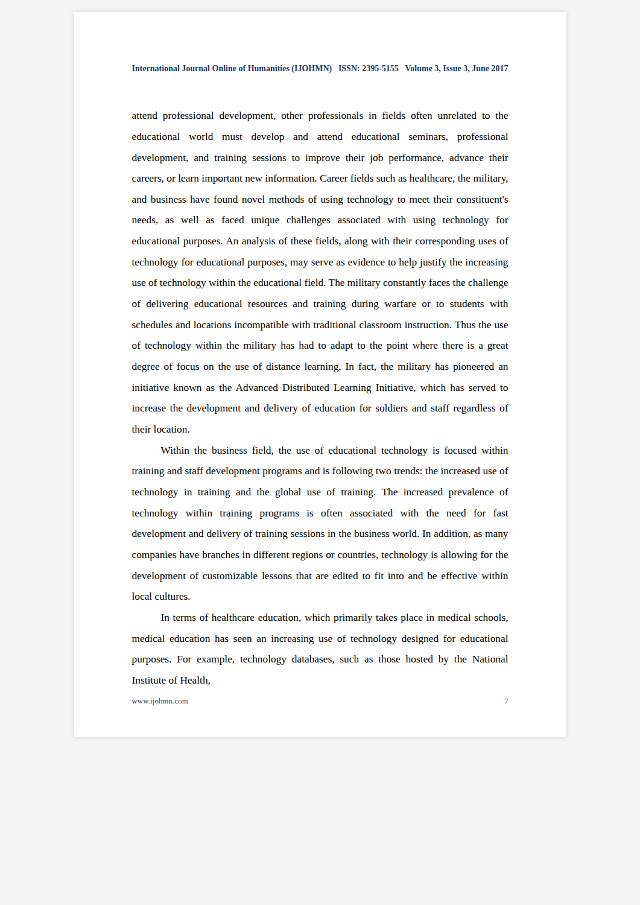International Journal Online of Humanities (IJOHMN) ISSN: 2395-5155 Volume 3, Issue 3, June 2017
attend professional development, other professionals in fields often unrelated to the educational world must develop and attend educational seminars, professional development, and training sessions to improve their job performance, advance their careers, or learn important new information. Career fields such as healthcare, the military, and business have found novel methods of using technology to meet their constituent's needs, as well as faced unique challenges associated with using technology for educational purposes. An analysis of these fields, along with their corresponding uses of technology for educational purposes, may serve as evidence to help justify the increasing use of technology within the educational field. The military constantly faces the challenge of delivering educational resources and training during warfare or to students with schedules and locations incompatible with traditional classroom instruction. Thus the use of technology within the military has had to adapt to the point where there is a great degree of focus on the use of distance learning. In fact, the military has pioneered an initiative known as the Advanced Distributed Learning Initiative, which has served to increase the development and delivery of education for soldiers and staff regardless of their location.
Within the business field, the use of educational technology is focused within training and staff development programs and is following two trends: the increased use of technology in training and the global use of training. The increased prevalence of technology within training programs is often associated with the need for fast development and delivery of training sessions in the business world. In addition, as many companies have branches in different regions or countries, technology is allowing for the development of customizable lessons that are edited to fit into and be effective within local cultures.
In terms of healthcare education, which primarily takes place in medical schools, medical education has seen an increasing use of technology designed for educational purposes. For example, technology databases, such as those hosted by the National Institute of Health,
www.ijohmn.com 7